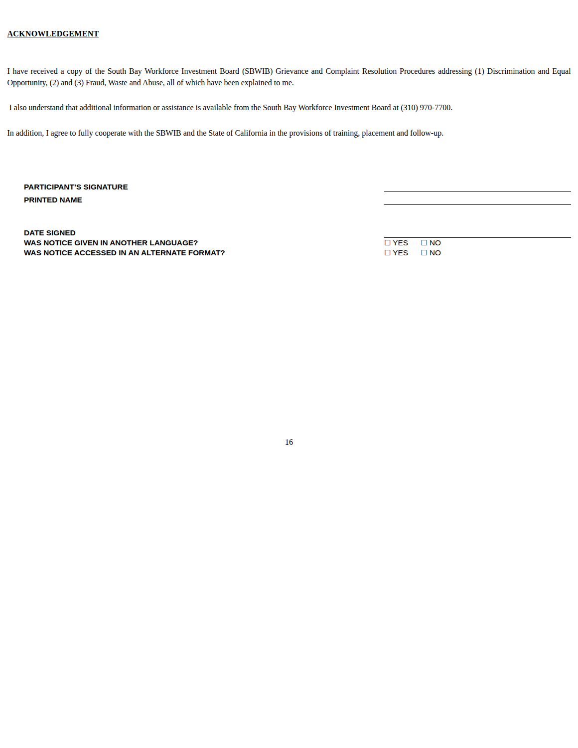ACKNOWLEDGEMENT
I have received a copy of the South Bay Workforce Investment Board (SBWIB) Grievance and Complaint Resolution Procedures addressing (1) Discrimination and Equal Opportunity, (2) and (3) Fraud, Waste and Abuse, all of which have been explained to me.
I also understand that additional information or assistance is available from the South Bay Workforce Investment Board at (310) 970-7700.
In addition, I agree to fully cooperate with the SBWIB and the State of California in the provisions of training, placement and follow-up.
| PARTICIPANT’S SIGNATURE | | |
| PRINTED NAME | | |
| DATE SIGNED | | |
| WAS NOTICE GIVEN IN ANOTHER LANGUAGE? | ☐ YES ☐ NO | |
| WAS NOTICE ACCESSED IN AN ALTERNATE FORMAT? | ☐ YES ☐ NO | |
16